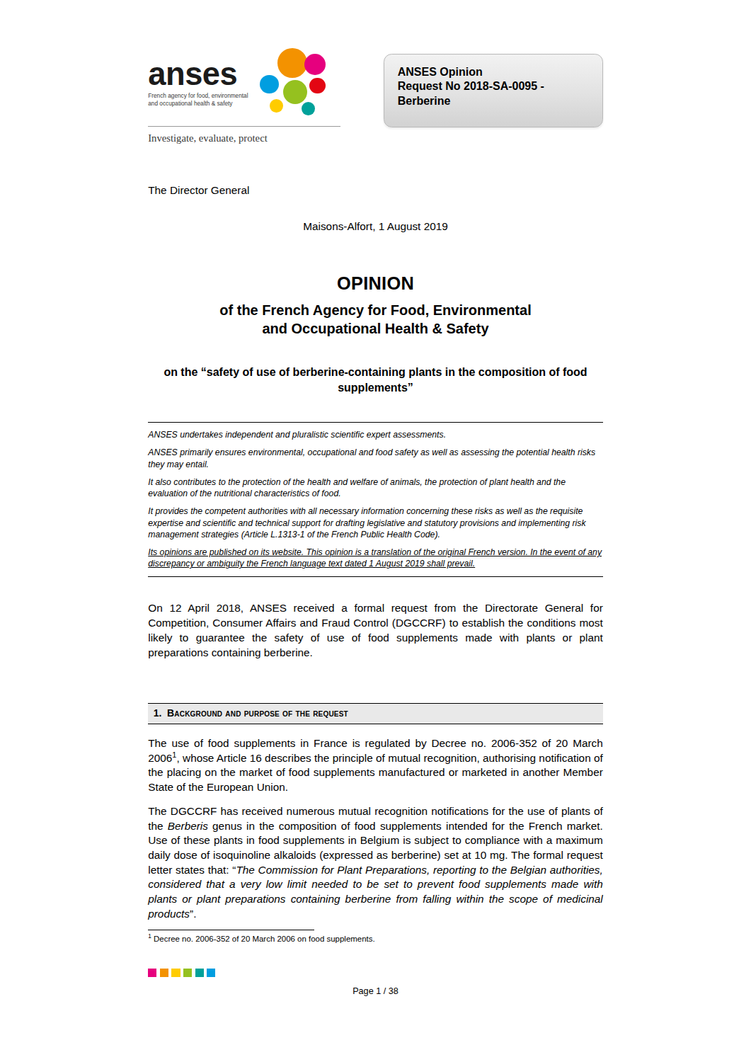anses
French agency for food, environmental
and occupational health & safety
Investigate, evaluate, protect
ANSES Opinion
Request No 2018-SA-0095 - Berberine
The Director General
Maisons-Alfort, 1 August 2019
OPINION
of the French Agency for Food, Environmental
and Occupational Health & Safety
on the “safety of use of berberine-containing plants in the composition of food supplements”
ANSES undertakes independent and pluralistic scientific expert assessments.
ANSES primarily ensures environmental, occupational and food safety as well as assessing the potential health risks they may entail.
It also contributes to the protection of the health and welfare of animals, the protection of plant health and the evaluation of the nutritional characteristics of food.
It provides the competent authorities with all necessary information concerning these risks as well as the requisite expertise and scientific and technical support for drafting legislative and statutory provisions and implementing risk management strategies (Article L.1313-1 of the French Public Health Code).
Its opinions are published on its website. This opinion is a translation of the original French version. In the event of any discrepancy or ambiguity the French language text dated 1 August 2019 shall prevail.
On 12 April 2018, ANSES received a formal request from the Directorate General for Competition, Consumer Affairs and Fraud Control (DGCCRF) to establish the conditions most likely to guarantee the safety of use of food supplements made with plants or plant preparations containing berberine.
1. Background and purpose of the request
The use of food supplements in France is regulated by Decree no. 2006-352 of 20 March 20061, whose Article 16 describes the principle of mutual recognition, authorising notification of the placing on the market of food supplements manufactured or marketed in another Member State of the European Union.
The DGCCRF has received numerous mutual recognition notifications for the use of plants of the Berberis genus in the composition of food supplements intended for the French market. Use of these plants in food supplements in Belgium is subject to compliance with a maximum daily dose of isoquinoline alkaloids (expressed as berberine) set at 10 mg. The formal request letter states that: “The Commission for Plant Preparations, reporting to the Belgian authorities, considered that a very low limit needed to be set to prevent food supplements made with plants or plant preparations containing berberine from falling within the scope of medicinal products”.
1 Decree no. 2006-352 of 20 March 2006 on food supplements.
Page 1 / 38